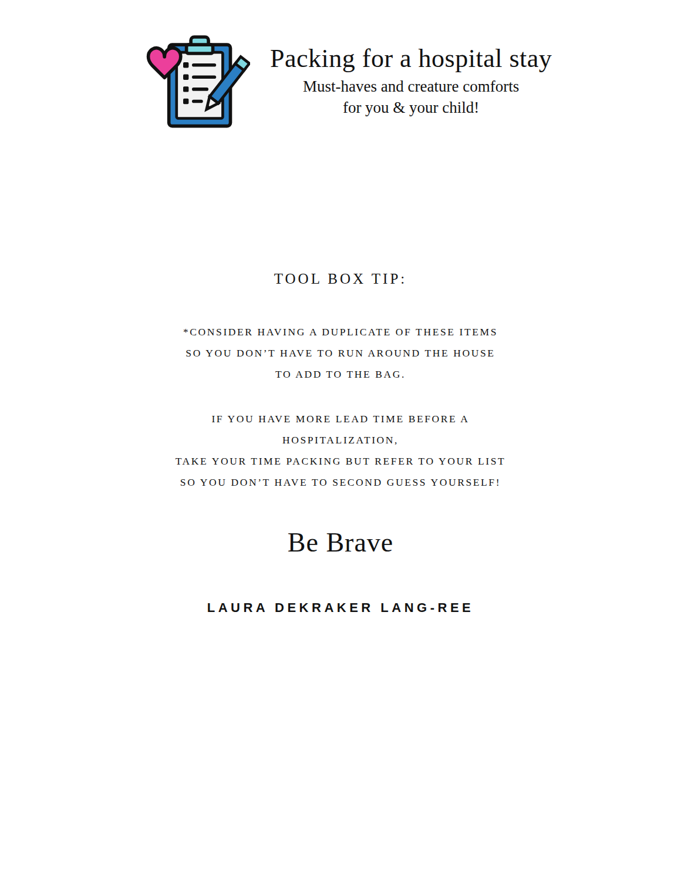Packing for a hospital stay
Must-haves and creature comforts
for you & your child!
Tool Box Tip:
*Consider having a duplicate of these items
so you don’t have to run around the house
to add to the bag.
If you have more lead time before a hospitalization,
take your time packing but refer to your list
so you don’t have to second guess yourself!
Be Brave
Laura DeKraker Lang-Ree